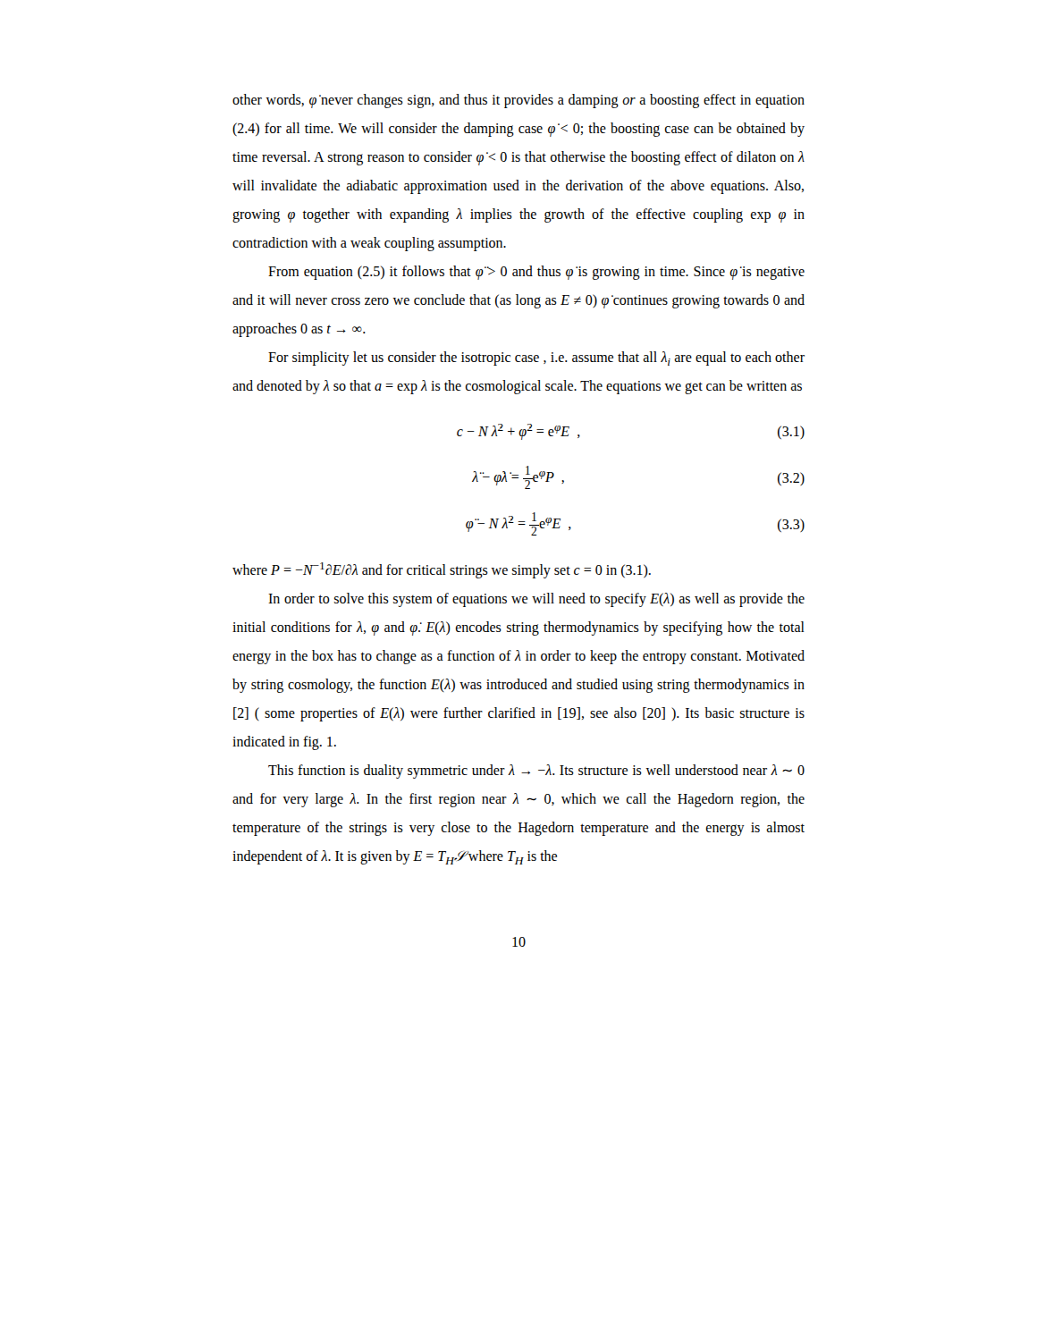other words, φ̇ never changes sign, and thus it provides a damping or a boosting effect in equation (2.4) for all time. We will consider the damping case φ̇ < 0; the boosting case can be obtained by time reversal. A strong reason to consider φ̇ < 0 is that otherwise the boosting effect of dilaton on λ will invalidate the adiabatic approximation used in the derivation of the above equations. Also, growing φ together with expanding λ implies the growth of the effective coupling exp φ in contradiction with a weak coupling assumption.
From equation (2.5) it follows that φ̈ > 0 and thus φ̇ is growing in time. Since φ̇ is negative and it will never cross zero we conclude that (as long as E ≠ 0) φ̇ continues growing towards 0 and approaches 0 as t → ∞.
For simplicity let us consider the isotropic case , i.e. assume that all λi are equal to each other and denoted by λ so that a = exp λ is the cosmological scale. The equations we get can be written as
c − N λ̇2 + φ̇2 = eφE , (3.1)
λ̈ − φ̇λ̇ = 12eφP , (3.2)
φ̈ − N λ̇2 = 12eφE , (3.3)
where P = −N−1∂E/∂λ and for critical strings we simply set c = 0 in (3.1).
In order to solve this system of equations we will need to specify E(λ) as well as provide the initial conditions for λ, φ and φ̇. E(λ) encodes string thermodynamics by specifying how the total energy in the box has to change as a function of λ in order to keep the entropy constant. Motivated by string cosmology, the function E(λ) was introduced and studied using string thermodynamics in [2] ( some properties of E(λ) were further clarified in [19], see also [20] ). Its basic structure is indicated in fig. 1.
This function is duality symmetric under λ → −λ. Its structure is well understood near λ ∼ 0 and for very large λ. In the first region near λ ∼ 0, which we call the Hagedorn region, the temperature of the strings is very close to the Hagedorn temperature and the energy is almost independent of λ. It is given by E = TH 𝒮 where TH is the
10